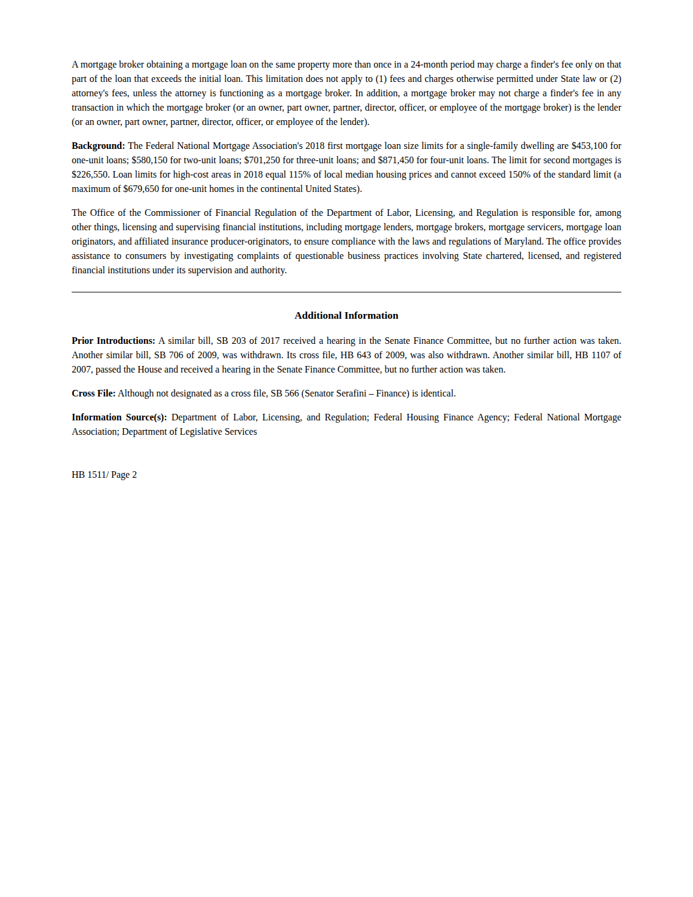A mortgage broker obtaining a mortgage loan on the same property more than once in a 24-month period may charge a finder's fee only on that part of the loan that exceeds the initial loan. This limitation does not apply to (1) fees and charges otherwise permitted under State law or (2) attorney's fees, unless the attorney is functioning as a mortgage broker. In addition, a mortgage broker may not charge a finder's fee in any transaction in which the mortgage broker (or an owner, part owner, partner, director, officer, or employee of the mortgage broker) is the lender (or an owner, part owner, partner, director, officer, or employee of the lender).
Background: The Federal National Mortgage Association's 2018 first mortgage loan size limits for a single-family dwelling are $453,100 for one-unit loans; $580,150 for two-unit loans; $701,250 for three-unit loans; and $871,450 for four-unit loans. The limit for second mortgages is $226,550. Loan limits for high-cost areas in 2018 equal 115% of local median housing prices and cannot exceed 150% of the standard limit (a maximum of $679,650 for one-unit homes in the continental United States).
The Office of the Commissioner of Financial Regulation of the Department of Labor, Licensing, and Regulation is responsible for, among other things, licensing and supervising financial institutions, including mortgage lenders, mortgage brokers, mortgage servicers, mortgage loan originators, and affiliated insurance producer-originators, to ensure compliance with the laws and regulations of Maryland. The office provides assistance to consumers by investigating complaints of questionable business practices involving State chartered, licensed, and registered financial institutions under its supervision and authority.
Additional Information
Prior Introductions: A similar bill, SB 203 of 2017 received a hearing in the Senate Finance Committee, but no further action was taken. Another similar bill, SB 706 of 2009, was withdrawn. Its cross file, HB 643 of 2009, was also withdrawn. Another similar bill, HB 1107 of 2007, passed the House and received a hearing in the Senate Finance Committee, but no further action was taken.
Cross File: Although not designated as a cross file, SB 566 (Senator Serafini – Finance) is identical.
Information Source(s): Department of Labor, Licensing, and Regulation; Federal Housing Finance Agency; Federal National Mortgage Association; Department of Legislative Services
HB 1511/ Page 2